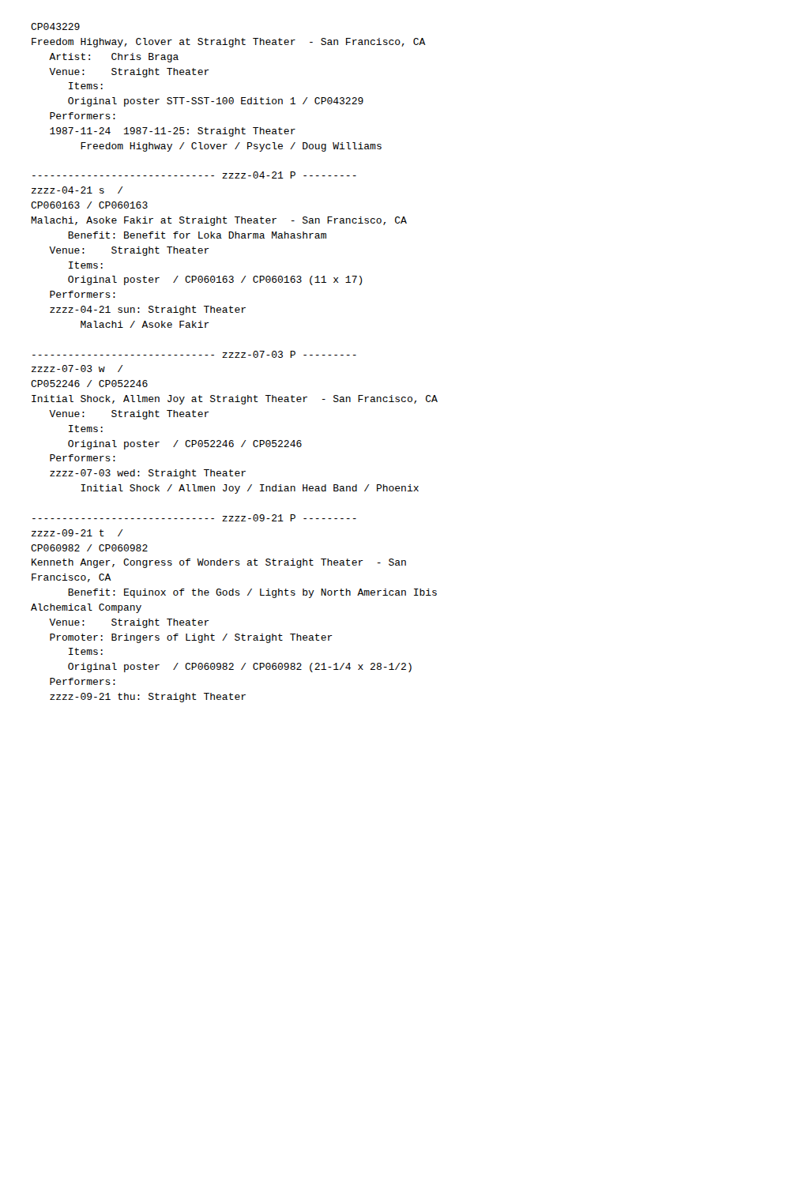CP043229
Freedom Highway, Clover at Straight Theater  - San Francisco, CA
   Artist:   Chris Braga
   Venue:    Straight Theater
      Items:
      Original poster STT-SST-100 Edition 1 / CP043229
   Performers:
   1987-11-24  1987-11-25: Straight Theater
        Freedom Highway / Clover / Psycle / Doug Williams

------------------------------ zzzz-04-21 P ---------
zzzz-04-21 s  / 
CP060163 / CP060163
Malachi, Asoke Fakir at Straight Theater  - San Francisco, CA
      Benefit: Benefit for Loka Dharma Mahashram
   Venue:    Straight Theater
      Items:
      Original poster  / CP060163 / CP060163 (11 x 17)
   Performers:
   zzzz-04-21 sun: Straight Theater
        Malachi / Asoke Fakir

------------------------------ zzzz-07-03 P ---------
zzzz-07-03 w  / 
CP052246 / CP052246
Initial Shock, Allmen Joy at Straight Theater  - San Francisco, CA
   Venue:    Straight Theater
      Items:
      Original poster  / CP052246 / CP052246
   Performers:
   zzzz-07-03 wed: Straight Theater
        Initial Shock / Allmen Joy / Indian Head Band / Phoenix

------------------------------ zzzz-09-21 P ---------
zzzz-09-21 t  / 
CP060982 / CP060982
Kenneth Anger, Congress of Wonders at Straight Theater  - San 
Francisco, CA
      Benefit: Equinox of the Gods / Lights by North American Ibis 
Alchemical Company
   Venue:    Straight Theater
   Promoter: Bringers of Light / Straight Theater
      Items:
      Original poster  / CP060982 / CP060982 (21-1/4 x 28-1/2)
   Performers:
   zzzz-09-21 thu: Straight Theater